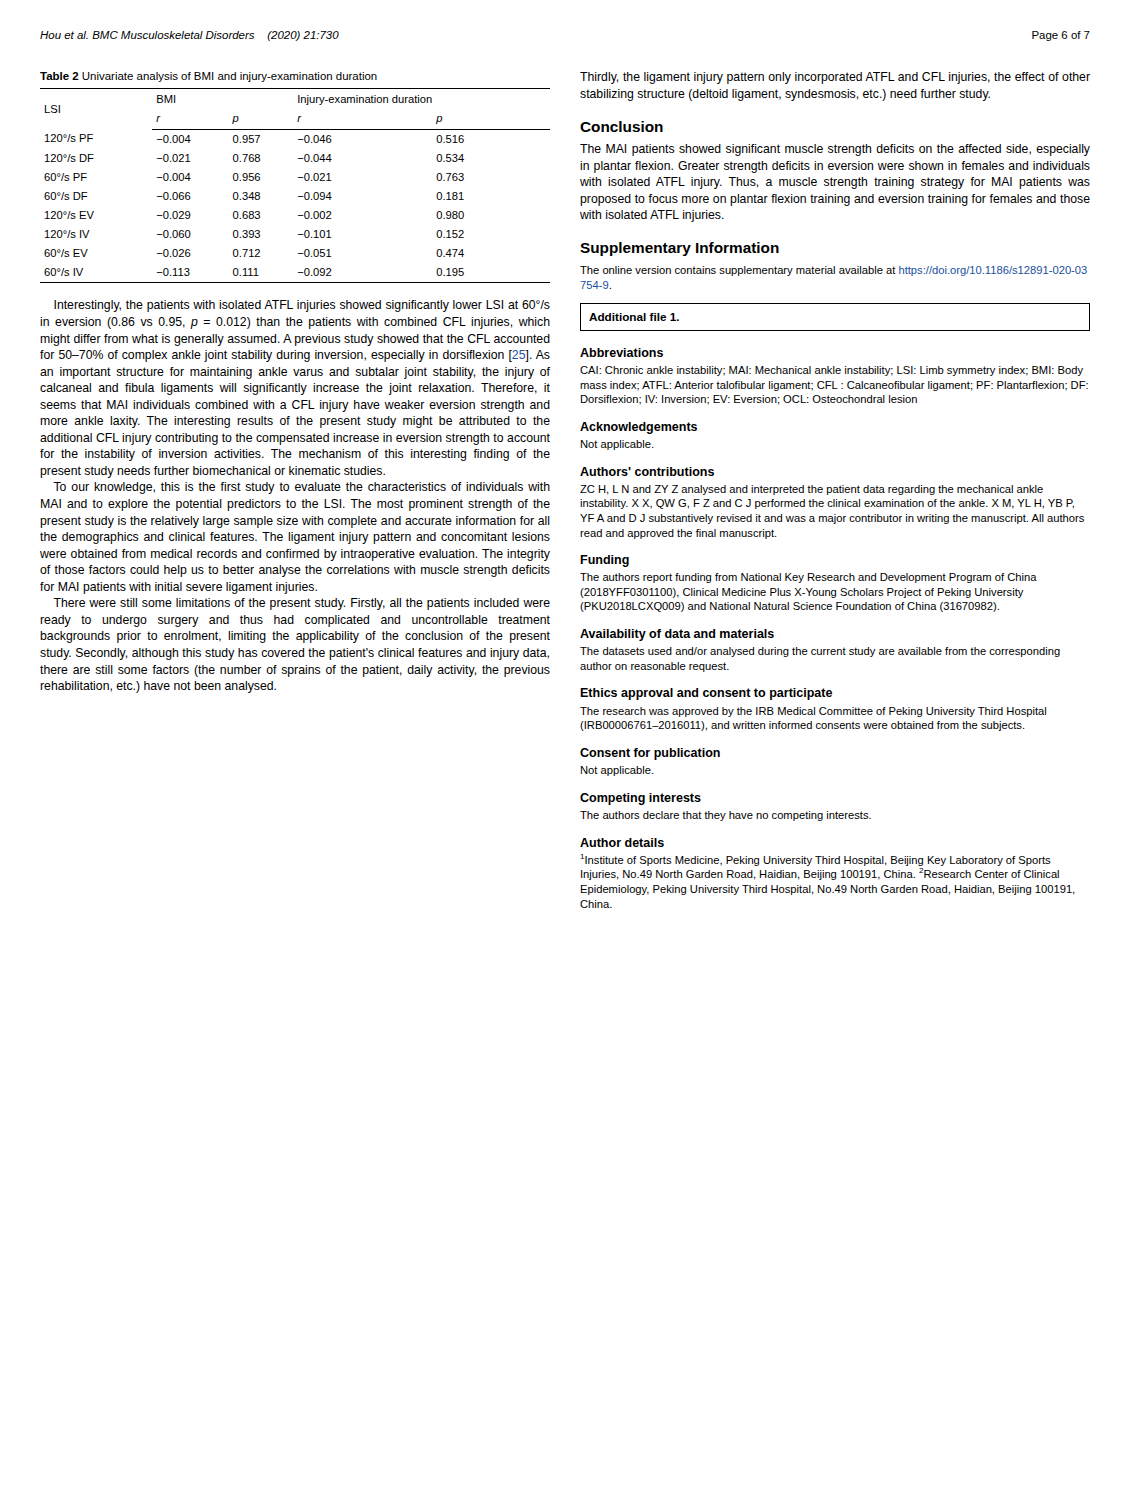Hou et al. BMC Musculoskeletal Disorders (2020) 21:730
Page 6 of 7
Table 2 Univariate analysis of BMI and injury-examination duration
| LSI | BMI | Injury-examination duration |
| --- | --- | --- |
| r | p | r | p |
| 120°/s PF | −0.004 | 0.957 | −0.046 | 0.516 |
| 120°/s DF | −0.021 | 0.768 | −0.044 | 0.534 |
| 60°/s PF | −0.004 | 0.956 | −0.021 | 0.763 |
| 60°/s DF | −0.066 | 0.348 | −0.094 | 0.181 |
| 120°/s EV | −0.029 | 0.683 | −0.002 | 0.980 |
| 120°/s IV | −0.060 | 0.393 | −0.101 | 0.152 |
| 60°/s EV | −0.026 | 0.712 | −0.051 | 0.474 |
| 60°/s IV | −0.113 | 0.111 | −0.092 | 0.195 |
Interestingly, the patients with isolated ATFL injuries showed significantly lower LSI at 60°/s in eversion (0.86 vs 0.95, p = 0.012) than the patients with combined CFL injuries, which might differ from what is generally assumed. A previous study showed that the CFL accounted for 50–70% of complex ankle joint stability during inversion, especially in dorsiflexion [25]. As an important structure for maintaining ankle varus and subtalar joint stability, the injury of calcaneal and fibula ligaments will significantly increase the joint relaxation. Therefore, it seems that MAI individuals combined with a CFL injury have weaker eversion strength and more ankle laxity. The interesting results of the present study might be attributed to the additional CFL injury contributing to the compensated increase in eversion strength to account for the instability of inversion activities. The mechanism of this interesting finding of the present study needs further biomechanical or kinematic studies.
To our knowledge, this is the first study to evaluate the characteristics of individuals with MAI and to explore the potential predictors to the LSI. The most prominent strength of the present study is the relatively large sample size with complete and accurate information for all the demographics and clinical features. The ligament injury pattern and concomitant lesions were obtained from medical records and confirmed by intraoperative evaluation. The integrity of those factors could help us to better analyse the correlations with muscle strength deficits for MAI patients with initial severe ligament injuries.
There were still some limitations of the present study. Firstly, all the patients included were ready to undergo surgery and thus had complicated and uncontrollable treatment backgrounds prior to enrolment, limiting the applicability of the conclusion of the present study. Secondly, although this study has covered the patient's clinical features and injury data, there are still some factors (the number of sprains of the patient, daily activity, the previous rehabilitation, etc.) have not been analysed.
Thirdly, the ligament injury pattern only incorporated ATFL and CFL injuries, the effect of other stabilizing structure (deltoid ligament, syndesmosis, etc.) need further study.
Conclusion
The MAI patients showed significant muscle strength deficits on the affected side, especially in plantar flexion. Greater strength deficits in eversion were shown in females and individuals with isolated ATFL injury. Thus, a muscle strength training strategy for MAI patients was proposed to focus more on plantar flexion training and eversion training for females and those with isolated ATFL injuries.
Supplementary Information
The online version contains supplementary material available at https://doi.org/10.1186/s12891-020-03754-9.
Additional file 1.
Abbreviations
CAI: Chronic ankle instability; MAI: Mechanical ankle instability; LSI: Limb symmetry index; BMI: Body mass index; ATFL: Anterior talofibular ligament; CFL : Calcaneofibular ligament; PF: Plantarflexion; DF: Dorsiflexion; IV: Inversion; EV: Eversion; OCL: Osteochondral lesion
Acknowledgements
Not applicable.
Authors' contributions
ZC H, L N and ZY Z analysed and interpreted the patient data regarding the mechanical ankle instability. X X, QW G, F Z and C J performed the clinical examination of the ankle. X M, YL H, YB P, YF A and D J substantively revised it and was a major contributor in writing the manuscript. All authors read and approved the final manuscript.
Funding
The authors report funding from National Key Research and Development Program of China (2018YFF0301100), Clinical Medicine Plus X-Young Scholars Project of Peking University (PKU2018LCXQ009) and National Natural Science Foundation of China (31670982).
Availability of data and materials
The datasets used and/or analysed during the current study are available from the corresponding author on reasonable request.
Ethics approval and consent to participate
The research was approved by the IRB Medical Committee of Peking University Third Hospital (IRB00006761–2016011), and written informed consents were obtained from the subjects.
Consent for publication
Not applicable.
Competing interests
The authors declare that they have no competing interests.
Author details
1Institute of Sports Medicine, Peking University Third Hospital, Beijing Key Laboratory of Sports Injuries, No.49 North Garden Road, Haidian, Beijing 100191, China. 2Research Center of Clinical Epidemiology, Peking University Third Hospital, No.49 North Garden Road, Haidian, Beijing 100191, China.